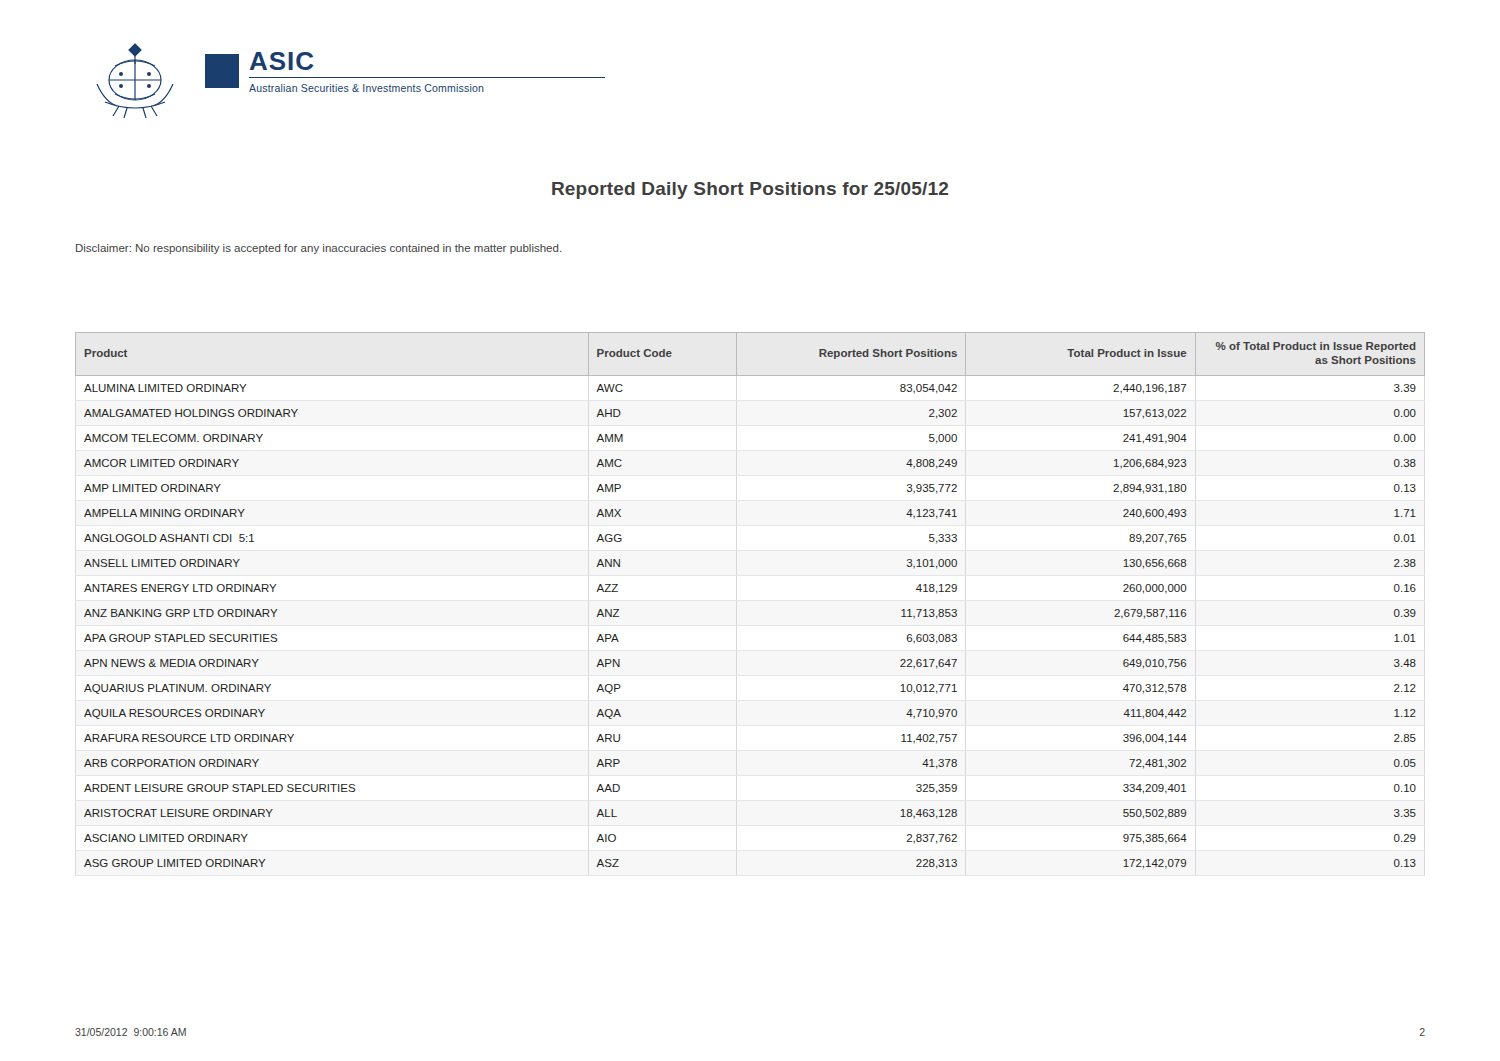ASIC
Australian Securities & Investments Commission
Reported Daily Short Positions for 25/05/12
Disclaimer: No responsibility is accepted for any inaccuracies contained in the matter published.
| Product | Product Code | Reported Short Positions | Total Product in Issue | % of Total Product in Issue Reported as Short Positions |
| --- | --- | --- | --- | --- |
| ALUMINA LIMITED ORDINARY | AWC | 83,054,042 | 2,440,196,187 | 3.39 |
| AMALGAMATED HOLDINGS ORDINARY | AHD | 2,302 | 157,613,022 | 0.00 |
| AMCOM TELECOMM. ORDINARY | AMM | 5,000 | 241,491,904 | 0.00 |
| AMCOR LIMITED ORDINARY | AMC | 4,808,249 | 1,206,684,923 | 0.38 |
| AMP LIMITED ORDINARY | AMP | 3,935,772 | 2,894,931,180 | 0.13 |
| AMPELLA MINING ORDINARY | AMX | 4,123,741 | 240,600,493 | 1.71 |
| ANGLOGOLD ASHANTI CDI 5:1 | AGG | 5,333 | 89,207,765 | 0.01 |
| ANSELL LIMITED ORDINARY | ANN | 3,101,000 | 130,656,668 | 2.38 |
| ANTARES ENERGY LTD ORDINARY | AZZ | 418,129 | 260,000,000 | 0.16 |
| ANZ BANKING GRP LTD ORDINARY | ANZ | 11,713,853 | 2,679,587,116 | 0.39 |
| APA GROUP STAPLED SECURITIES | APA | 6,603,083 | 644,485,583 | 1.01 |
| APN NEWS & MEDIA ORDINARY | APN | 22,617,647 | 649,010,756 | 3.48 |
| AQUARIUS PLATINUM. ORDINARY | AQP | 10,012,771 | 470,312,578 | 2.12 |
| AQUILA RESOURCES ORDINARY | AQA | 4,710,970 | 411,804,442 | 1.12 |
| ARAFURA RESOURCE LTD ORDINARY | ARU | 11,402,757 | 396,004,144 | 2.85 |
| ARB CORPORATION ORDINARY | ARP | 41,378 | 72,481,302 | 0.05 |
| ARDENT LEISURE GROUP STAPLED SECURITIES | AAD | 325,359 | 334,209,401 | 0.10 |
| ARISTOCRAT LEISURE ORDINARY | ALL | 18,463,128 | 550,502,889 | 3.35 |
| ASCIANO LIMITED ORDINARY | AIO | 2,837,762 | 975,385,664 | 0.29 |
| ASG GROUP LIMITED ORDINARY | ASZ | 228,313 | 172,142,079 | 0.13 |
31/05/2012 9:00:16 AM 2